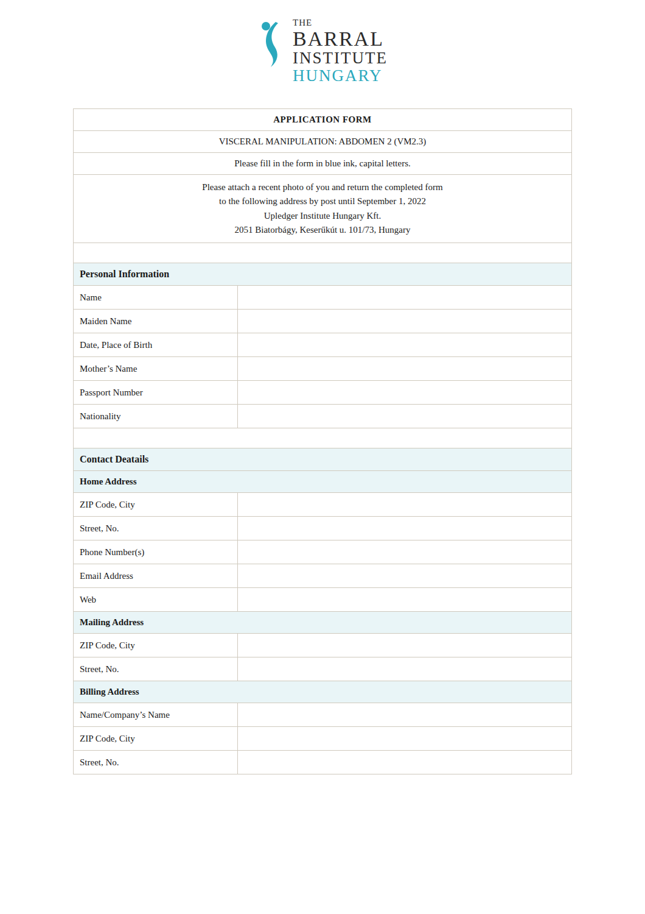THE
BARRAL
INSTITUTE
HUNGARY
| APPLICATION FORM |
| VISCERAL MANIPULATION: ABDOMEN 2 (VM2.3) |
| Please fill in the form in blue ink, capital letters. |
| Please attach a recent photo of you and return the completed form to the following address by post until September 1, 2022 Upledger Institute Hungary Kft. 2051 Biatorbágy, Keserűkút u. 101/73, Hungary |
| Personal Information |
| Name | |
| Maiden Name | |
| Date, Place of Birth | |
| Mother’s Name | |
| Passport Number | |
| Nationality | |
| Contact Deatails |
| Home Address |
| ZIP Code, City | |
| Street, No. | |
| Phone Number(s) | |
| Email Address | |
| Web | |
| Mailing Address |
| ZIP Code, City | |
| Street, No. | |
| Billing Address |
| Name/Company’s Name | |
| ZIP Code, City | |
| Street, No. | |